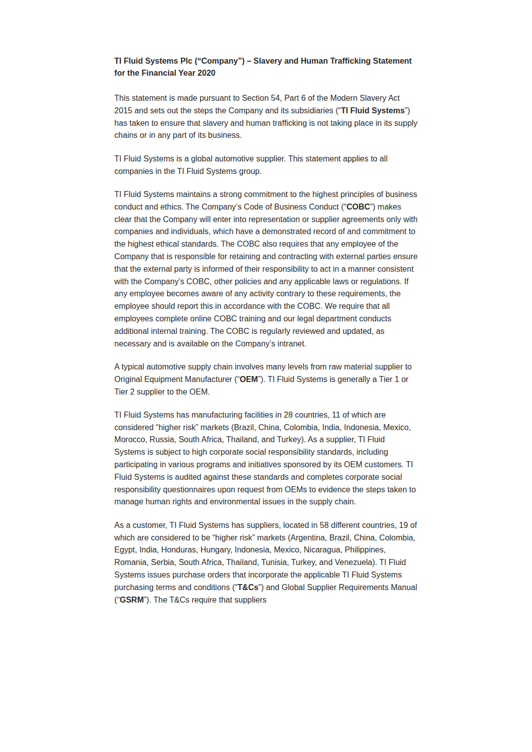TI Fluid Systems Plc (“Company”) – Slavery and Human Trafficking Statement for the Financial Year 2020
This statement is made pursuant to Section 54, Part 6 of the Modern Slavery Act 2015 and sets out the steps the Company and its subsidiaries (“TI Fluid Systems”) has taken to ensure that slavery and human trafficking is not taking place in its supply chains or in any part of its business.
TI Fluid Systems is a global automotive supplier. This statement applies to all companies in the TI Fluid Systems group.
TI Fluid Systems maintains a strong commitment to the highest principles of business conduct and ethics. The Company’s Code of Business Conduct (“COBC”) makes clear that the Company will enter into representation or supplier agreements only with companies and individuals, which have a demonstrated record of and commitment to the highest ethical standards. The COBC also requires that any employee of the Company that is responsible for retaining and contracting with external parties ensure that the external party is informed of their responsibility to act in a manner consistent with the Company’s COBC, other policies and any applicable laws or regulations. If any employee becomes aware of any activity contrary to these requirements, the employee should report this in accordance with the COBC. We require that all employees complete online COBC training and our legal department conducts additional internal training. The COBC is regularly reviewed and updated, as necessary and is available on the Company’s intranet.
A typical automotive supply chain involves many levels from raw material supplier to Original Equipment Manufacturer (“OEM”). TI Fluid Systems is generally a Tier 1 or Tier 2 supplier to the OEM.
TI Fluid Systems has manufacturing facilities in 28 countries, 11 of which are considered “higher risk” markets (Brazil, China, Colombia, India, Indonesia, Mexico, Morocco, Russia, South Africa, Thailand, and Turkey). As a supplier, TI Fluid Systems is subject to high corporate social responsibility standards, including participating in various programs and initiatives sponsored by its OEM customers. TI Fluid Systems is audited against these standards and completes corporate social responsibility questionnaires upon request from OEMs to evidence the steps taken to manage human rights and environmental issues in the supply chain.
As a customer, TI Fluid Systems has suppliers, located in 58 different countries, 19 of which are considered to be “higher risk” markets (Argentina, Brazil, China, Colombia, Egypt, India, Honduras, Hungary, Indonesia, Mexico, Nicaragua, Philippines, Romania, Serbia, South Africa, Thailand, Tunisia, Turkey, and Venezuela). TI Fluid Systems issues purchase orders that incorporate the applicable TI Fluid Systems purchasing terms and conditions (“T&Cs”) and Global Supplier Requirements Manual (“GSRM”). The T&Cs require that suppliers